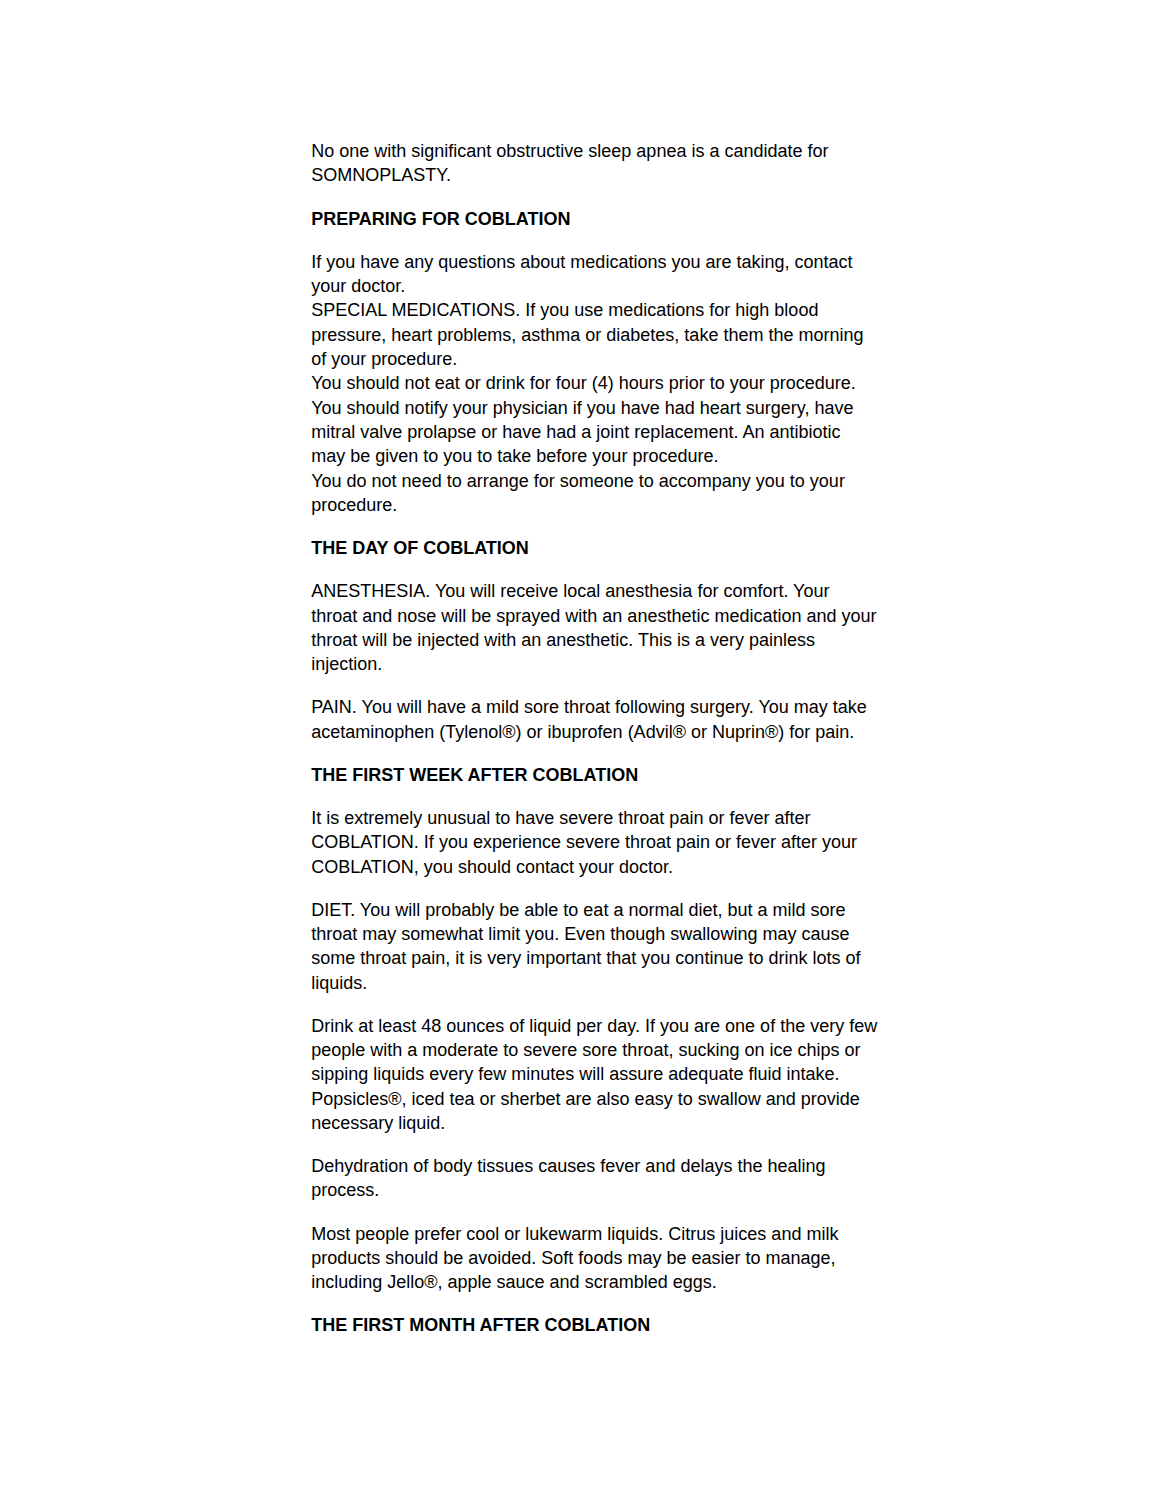No one with significant obstructive sleep apnea is a candidate for SOMNOPLASTY.
PREPARING FOR COBLATION
If you have any questions about medications you are taking, contact your doctor.
SPECIAL MEDICATIONS. If you use medications for high blood pressure, heart problems, asthma or diabetes, take them the morning of your procedure.
You should not eat or drink for four (4) hours prior to your procedure.
You should notify your physician if you have had heart surgery, have mitral valve prolapse or have had a joint replacement. An antibiotic may be given to you to take before your procedure.
You do not need to arrange for someone to accompany you to your procedure.
THE DAY OF COBLATION
ANESTHESIA. You will receive local anesthesia for comfort. Your throat and nose will be sprayed with an anesthetic medication and your throat will be injected with an anesthetic. This is a very painless injection.
PAIN. You will have a mild sore throat following surgery. You may take acetaminophen (Tylenol®) or ibuprofen (Advil® or Nuprin®) for pain.
THE FIRST WEEK AFTER COBLATION
It is extremely unusual to have severe throat pain or fever after COBLATION. If you experience severe throat pain or fever after your COBLATION, you should contact your doctor.
DIET. You will probably be able to eat a normal diet, but a mild sore throat may somewhat limit you. Even though swallowing may cause some throat pain, it is very important that you continue to drink lots of liquids.
Drink at least 48 ounces of liquid per day. If you are one of the very few people with a moderate to severe sore throat, sucking on ice chips or sipping liquids every few minutes will assure adequate fluid intake. Popsicles®, iced tea or sherbet are also easy to swallow and provide necessary liquid.
Dehydration of body tissues causes fever and delays the healing process.
Most people prefer cool or lukewarm liquids. Citrus juices and milk products should be avoided. Soft foods may be easier to manage, including Jello®, apple sauce and scrambled eggs.
THE FIRST MONTH AFTER COBLATION